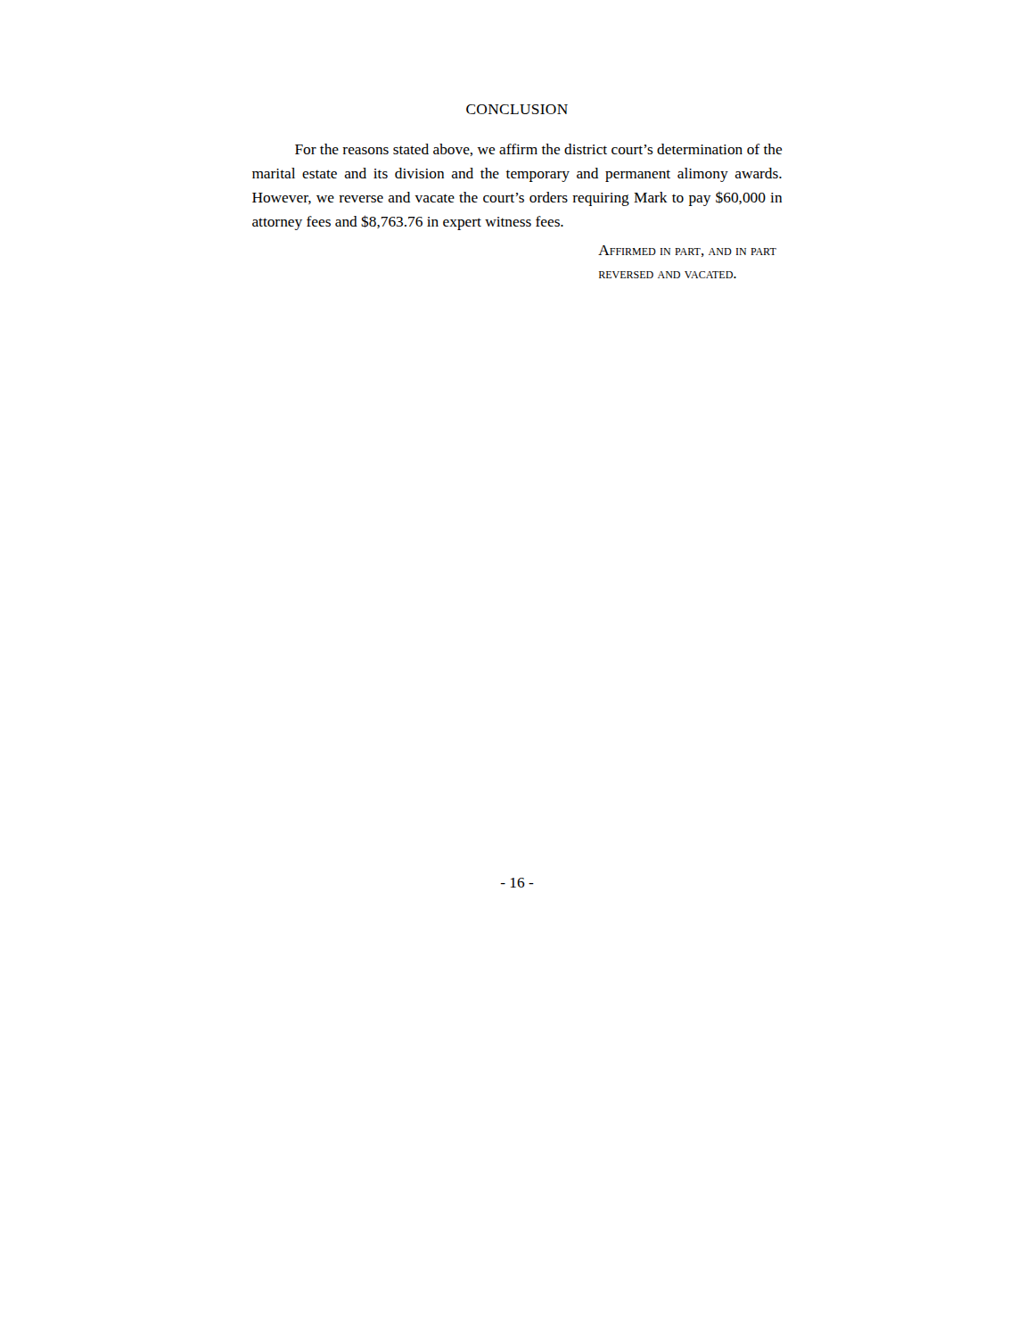CONCLUSION
For the reasons stated above, we affirm the district court’s determination of the marital estate and its division and the temporary and permanent alimony awards. However, we reverse and vacate the court’s orders requiring Mark to pay $60,000 in attorney fees and $8,763.76 in expert witness fees.
Affirmed in part, and in part reversed and vacated.
- 16 -